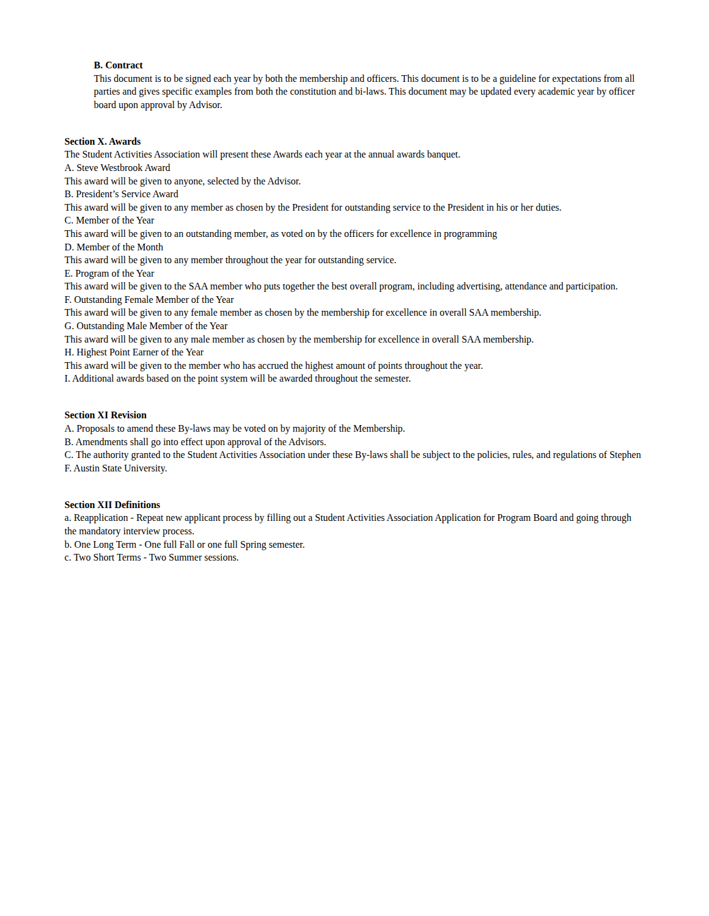B. Contract
This document is to be signed each year by both the membership and officers. This document is to be a guideline for expectations from all parties and gives specific examples from both the constitution and bi-laws. This document may be updated every academic year by officer board upon approval by Advisor.
Section X. Awards
The Student Activities Association will present these Awards each year at the annual awards banquet.
A. Steve Westbrook Award
This award will be given to anyone, selected by the Advisor.
B. President’s Service Award
This award will be given to any member as chosen by the President for outstanding service to the President in his or her duties.
C. Member of the Year
This award will be given to an outstanding member, as voted on by the officers for excellence in programming
D. Member of the Month
This award will be given to any member throughout the year for outstanding service.
E. Program of the Year
This award will be given to the SAA member who puts together the best overall program, including advertising, attendance and participation.
F. Outstanding Female Member of the Year
This award will be given to any female member as chosen by the membership for excellence in overall SAA membership.
G. Outstanding Male Member of the Year
This award will be given to any male member as chosen by the membership for excellence in overall SAA membership.
H. Highest Point Earner of the Year
This award will be given to the member who has accrued the highest amount of points throughout the year.
I. Additional awards based on the point system will be awarded throughout the semester.
Section XI Revision
A. Proposals to amend these By-laws may be voted on by majority of the Membership.
B. Amendments shall go into effect upon approval of the Advisors.
C. The authority granted to the Student Activities Association under these By-laws shall be subject to the policies, rules, and regulations of Stephen F. Austin State University.
Section XII Definitions
a. Reapplication - Repeat new applicant process by filling out a Student Activities Association Application for Program Board and going through the mandatory interview process.
b. One Long Term - One full Fall or one full Spring semester.
c. Two Short Terms - Two Summer sessions.